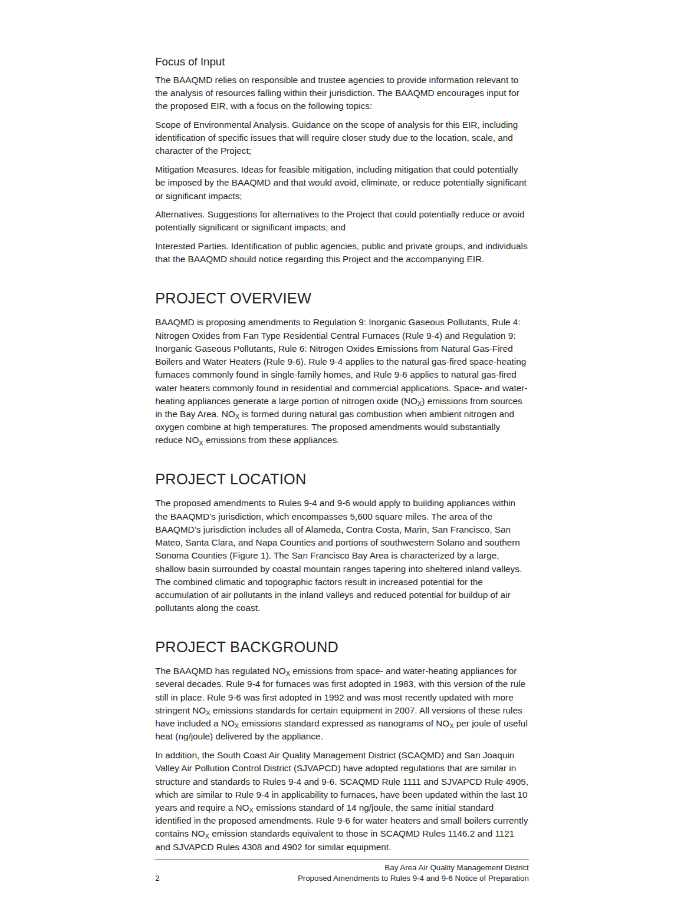Focus of Input
The BAAQMD relies on responsible and trustee agencies to provide information relevant to the analysis of resources falling within their jurisdiction. The BAAQMD encourages input for the proposed EIR, with a focus on the following topics:
Scope of Environmental Analysis. Guidance on the scope of analysis for this EIR, including identification of specific issues that will require closer study due to the location, scale, and character of the Project;
Mitigation Measures. Ideas for feasible mitigation, including mitigation that could potentially be imposed by the BAAQMD and that would avoid, eliminate, or reduce potentially significant or significant impacts;
Alternatives. Suggestions for alternatives to the Project that could potentially reduce or avoid potentially significant or significant impacts; and
Interested Parties. Identification of public agencies, public and private groups, and individuals that the BAAQMD should notice regarding this Project and the accompanying EIR.
PROJECT OVERVIEW
BAAQMD is proposing amendments to Regulation 9: Inorganic Gaseous Pollutants, Rule 4: Nitrogen Oxides from Fan Type Residential Central Furnaces (Rule 9-4) and Regulation 9: Inorganic Gaseous Pollutants, Rule 6: Nitrogen Oxides Emissions from Natural Gas-Fired Boilers and Water Heaters (Rule 9-6). Rule 9-4 applies to the natural gas-fired space-heating furnaces commonly found in single-family homes, and Rule 9-6 applies to natural gas-fired water heaters commonly found in residential and commercial applications. Space- and water-heating appliances generate a large portion of nitrogen oxide (NOX) emissions from sources in the Bay Area. NOX is formed during natural gas combustion when ambient nitrogen and oxygen combine at high temperatures. The proposed amendments would substantially reduce NOX emissions from these appliances.
PROJECT LOCATION
The proposed amendments to Rules 9-4 and 9-6 would apply to building appliances within the BAAQMD’s jurisdiction, which encompasses 5,600 square miles. The area of the BAAQMD’s jurisdiction includes all of Alameda, Contra Costa, Marin, San Francisco, San Mateo, Santa Clara, and Napa Counties and portions of southwestern Solano and southern Sonoma Counties (Figure 1). The San Francisco Bay Area is characterized by a large, shallow basin surrounded by coastal mountain ranges tapering into sheltered inland valleys. The combined climatic and topographic factors result in increased potential for the accumulation of air pollutants in the inland valleys and reduced potential for buildup of air pollutants along the coast.
PROJECT BACKGROUND
The BAAQMD has regulated NOX emissions from space- and water-heating appliances for several decades. Rule 9-4 for furnaces was first adopted in 1983, with this version of the rule still in place. Rule 9-6 was first adopted in 1992 and was most recently updated with more stringent NOX emissions standards for certain equipment in 2007. All versions of these rules have included a NOX emissions standard expressed as nanograms of NOX per joule of useful heat (ng/joule) delivered by the appliance.
In addition, the South Coast Air Quality Management District (SCAQMD) and San Joaquin Valley Air Pollution Control District (SJVAPCD) have adopted regulations that are similar in structure and standards to Rules 9-4 and 9-6. SCAQMD Rule 1111 and SJVAPCD Rule 4905, which are similar to Rule 9-4 in applicability to furnaces, have been updated within the last 10 years and require a NOX emissions standard of 14 ng/joule, the same initial standard identified in the proposed amendments. Rule 9-6 for water heaters and small boilers currently contains NOX emission standards equivalent to those in SCAQMD Rules 1146.2 and 1121 and SJVAPCD Rules 4308 and 4902 for similar equipment.
2
Bay Area Air Quality Management District
Proposed Amendments to Rules 9-4 and 9-6 Notice of Preparation